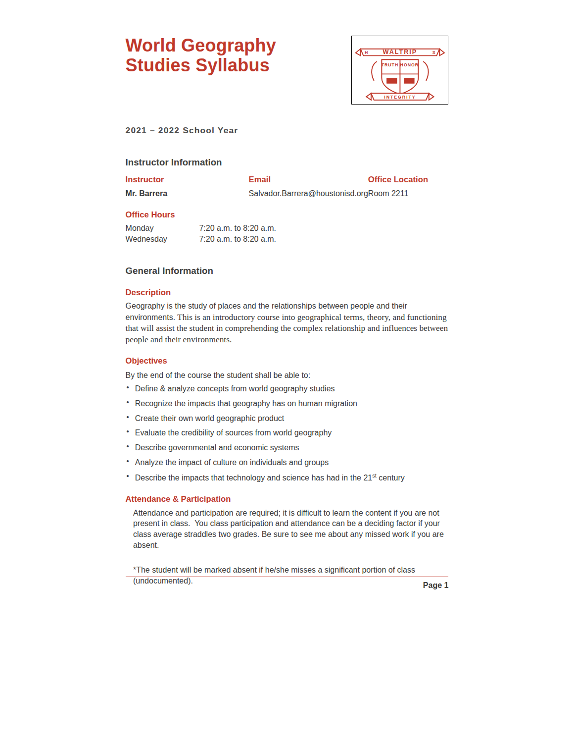World Geography Studies Syllabus
WALTRIP TRUTH HONOR INTEGRITY H S
2021 – 2022 School Year
Instructor Information
| Instructor | Email | Office Location |
| --- | --- | --- |
| Mr. Barrera | Salvador.Barrera@houstonisd.org | Room 2211 |
Office Hours
Monday 7:20 a.m. to 8:20 a.m.
Wednesday 7:20 a.m. to 8:20 a.m.
General Information
Description
Geography is the study of places and the relationships between people and their environments. This is an introductory course into geographical terms, theory, and functioning that will assist the student in comprehending the complex relationship and influences between people and their environments.
Objectives
By the end of the course the student shall be able to:
Define & analyze concepts from world geography studies
Recognize the impacts that geography has on human migration
Create their own world geographic product
Evaluate the credibility of sources from world geography
Describe governmental and economic systems
Analyze the impact of culture on individuals and groups
Describe the impacts that technology and science has had in the 21st century
Attendance & Participation
Attendance and participation are required; it is difficult to learn the content if you are not present in class. You class participation and attendance can be a deciding factor if your class average straddles two grades. Be sure to see me about any missed work if you are absent.
*The student will be marked absent if he/she misses a significant portion of class (undocumented).
Page 1